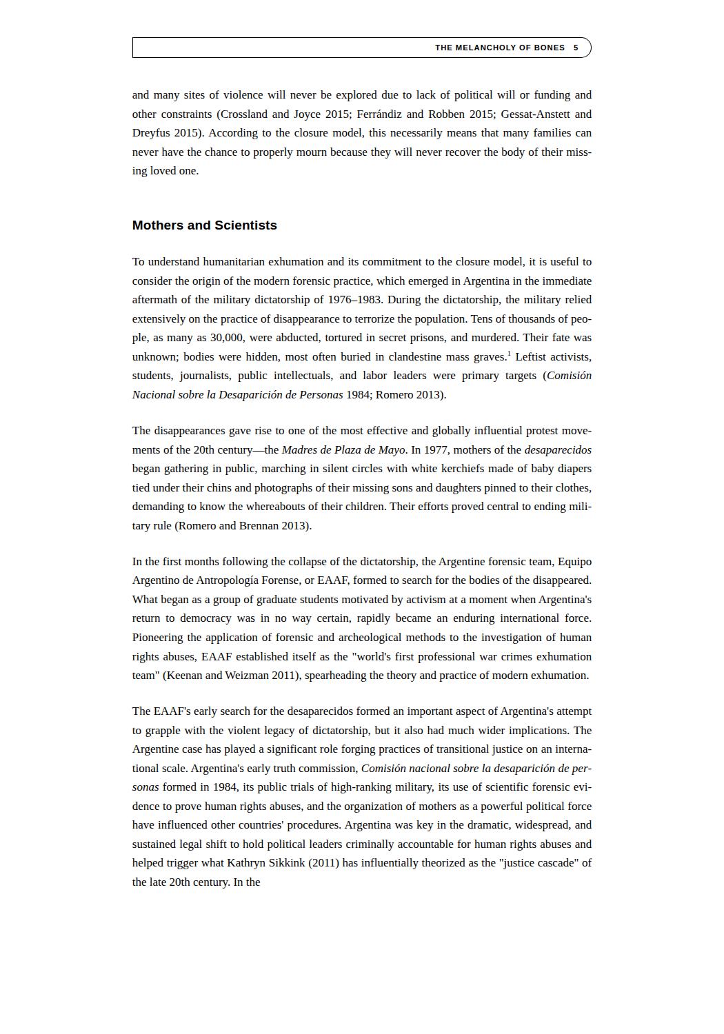THE MELANCHOLY OF BONES5
and many sites of violence will never be explored due to lack of political will or funding and other constraints (Crossland and Joyce 2015; Ferrándiz and Robben 2015; Gessat-Anstett and Dreyfus 2015). According to the closure model, this necessarily means that many families can never have the chance to properly mourn because they will never recover the body of their missing loved one.
Mothers and Scientists
To understand humanitarian exhumation and its commitment to the closure model, it is useful to consider the origin of the modern forensic practice, which emerged in Argentina in the immediate aftermath of the military dictatorship of 1976–1983. During the dictatorship, the military relied extensively on the practice of disappearance to terrorize the population. Tens of thousands of people, as many as 30,000, were abducted, tortured in secret prisons, and murdered. Their fate was unknown; bodies were hidden, most often buried in clandestine mass graves.1 Leftist activists, students, journalists, public intellectuals, and labor leaders were primary targets (Comisión Nacional sobre la Desaparición de Personas 1984; Romero 2013).
The disappearances gave rise to one of the most effective and globally influential protest movements of the 20th century—the Madres de Plaza de Mayo. In 1977, mothers of the desaparecidos began gathering in public, marching in silent circles with white kerchiefs made of baby diapers tied under their chins and photographs of their missing sons and daughters pinned to their clothes, demanding to know the whereabouts of their children. Their efforts proved central to ending military rule (Romero and Brennan 2013).
In the first months following the collapse of the dictatorship, the Argentine forensic team, Equipo Argentino de Antropología Forense, or EAAF, formed to search for the bodies of the disappeared. What began as a group of graduate students motivated by activism at a moment when Argentina's return to democracy was in no way certain, rapidly became an enduring international force. Pioneering the application of forensic and archeological methods to the investigation of human rights abuses, EAAF established itself as the "world's first professional war crimes exhumation team" (Keenan and Weizman 2011), spearheading the theory and practice of modern exhumation.
The EAAF's early search for the desaparecidos formed an important aspect of Argentina's attempt to grapple with the violent legacy of dictatorship, but it also had much wider implications. The Argentine case has played a significant role forging practices of transitional justice on an international scale. Argentina's early truth commission, Comisión nacional sobre la desaparición de personas formed in 1984, its public trials of high-ranking military, its use of scientific forensic evidence to prove human rights abuses, and the organization of mothers as a powerful political force have influenced other countries' procedures. Argentina was key in the dramatic, widespread, and sustained legal shift to hold political leaders criminally accountable for human rights abuses and helped trigger what Kathryn Sikkink (2011) has influentially theorized as the "justice cascade" of the late 20th century. In the